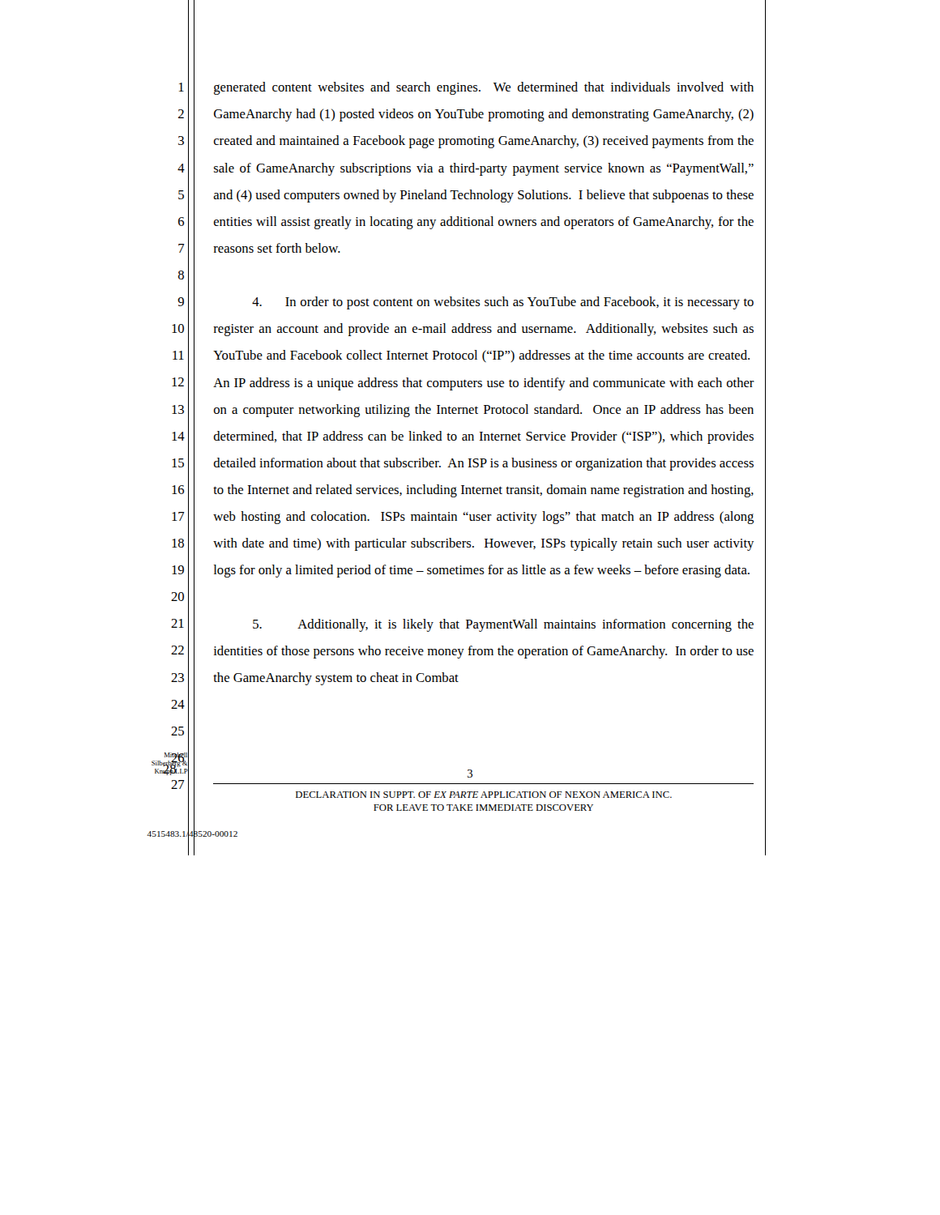1
2
3
4
5
6
7
8
9
10
11
12
13
14
15
16
17
18
19
20
21
22
23
24
25
26
27
generated content websites and search engines. We determined that individuals involved with GameAnarchy had (1) posted videos on YouTube promoting and demonstrating GameAnarchy, (2) created and maintained a Facebook page promoting GameAnarchy, (3) received payments from the sale of GameAnarchy subscriptions via a third-party payment service known as “PaymentWall,” and (4) used computers owned by Pineland Technology Solutions. I believe that subpoenas to these entities will assist greatly in locating any additional owners and operators of GameAnarchy, for the reasons set forth below.
4. In order to post content on websites such as YouTube and Facebook, it is necessary to register an account and provide an e-mail address and username. Additionally, websites such as YouTube and Facebook collect Internet Protocol (“IP”) addresses at the time accounts are created. An IP address is a unique address that computers use to identify and communicate with each other on a computer networking utilizing the Internet Protocol standard. Once an IP address has been determined, that IP address can be linked to an Internet Service Provider (“ISP”), which provides detailed information about that subscriber. An ISP is a business or organization that provides access to the Internet and related services, including Internet transit, domain name registration and hosting, web hosting and colocation. ISPs maintain “user activity logs” that match an IP address (along with date and time) with particular subscribers. However, ISPs typically retain such user activity logs for only a limited period of time – sometimes for as little as a few weeks – before erasing data.
5. Additionally, it is likely that PaymentWall maintains information concerning the identities of those persons who receive money from the operation of GameAnarchy. In order to use the GameAnarchy system to cheat in Combat
Mitchell
Silberberg &
Knupp LLP
28
3
DECLARATION IN SUPPT. OF EX PARTE APPLICATION OF NEXON AMERICA INC.
FOR LEAVE TO TAKE IMMEDIATE DISCOVERY
4515483.1/48520-00012